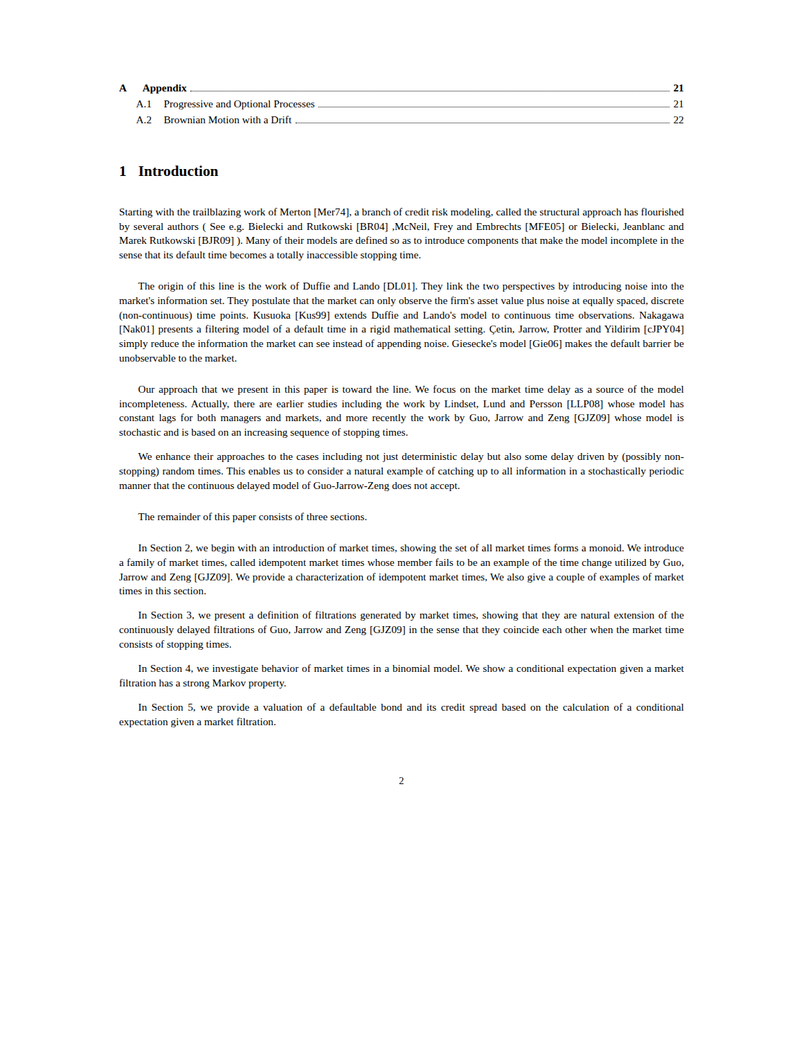A Appendix 21
A.1 Progressive and Optional Processes 21
A.2 Brownian Motion with a Drift 22
1 Introduction
Starting with the trailblazing work of Merton [Mer74], a branch of credit risk modeling, called the structural approach has flourished by several authors ( See e.g. Bielecki and Rutkowski [BR04] ,McNeil, Frey and Embrechts [MFE05] or Bielecki, Jeanblanc and Marek Rutkowski [BJR09] ). Many of their models are defined so as to introduce components that make the model incomplete in the sense that its default time becomes a totally inaccessible stopping time.
The origin of this line is the work of Duffie and Lando [DL01]. They link the two perspectives by introducing noise into the market's information set. They postulate that the market can only observe the firm's asset value plus noise at equally spaced, discrete (non-continuous) time points. Kusuoka [Kus99] extends Duffie and Lando's model to continuous time observations. Nakagawa [Nak01] presents a filtering model of a default time in a rigid mathematical setting. Çetin, Jarrow, Protter and Yildirim [cJPY04] simply reduce the information the market can see instead of appending noise. Giesecke's model [Gie06] makes the default barrier be unobservable to the market.
Our approach that we present in this paper is toward the line. We focus on the market time delay as a source of the model incompleteness. Actually, there are earlier studies including the work by Lindset, Lund and Persson [LLP08] whose model has constant lags for both managers and markets, and more recently the work by Guo, Jarrow and Zeng [GJZ09] whose model is stochastic and is based on an increasing sequence of stopping times.
We enhance their approaches to the cases including not just deterministic delay but also some delay driven by (possibly non-stopping) random times. This enables us to consider a natural example of catching up to all information in a stochastically periodic manner that the continuous delayed model of Guo-Jarrow-Zeng does not accept.
The remainder of this paper consists of three sections.
In Section 2, we begin with an introduction of market times, showing the set of all market times forms a monoid. We introduce a family of market times, called idempotent market times whose member fails to be an example of the time change utilized by Guo, Jarrow and Zeng [GJZ09]. We provide a characterization of idempotent market times, We also give a couple of examples of market times in this section.
In Section 3, we present a definition of filtrations generated by market times, showing that they are natural extension of the continuously delayed filtrations of Guo, Jarrow and Zeng [GJZ09] in the sense that they coincide each other when the market time consists of stopping times.
In Section 4, we investigate behavior of market times in a binomial model. We show a conditional expectation given a market filtration has a strong Markov property.
In Section 5, we provide a valuation of a defaultable bond and its credit spread based on the calculation of a conditional expectation given a market filtration.
2